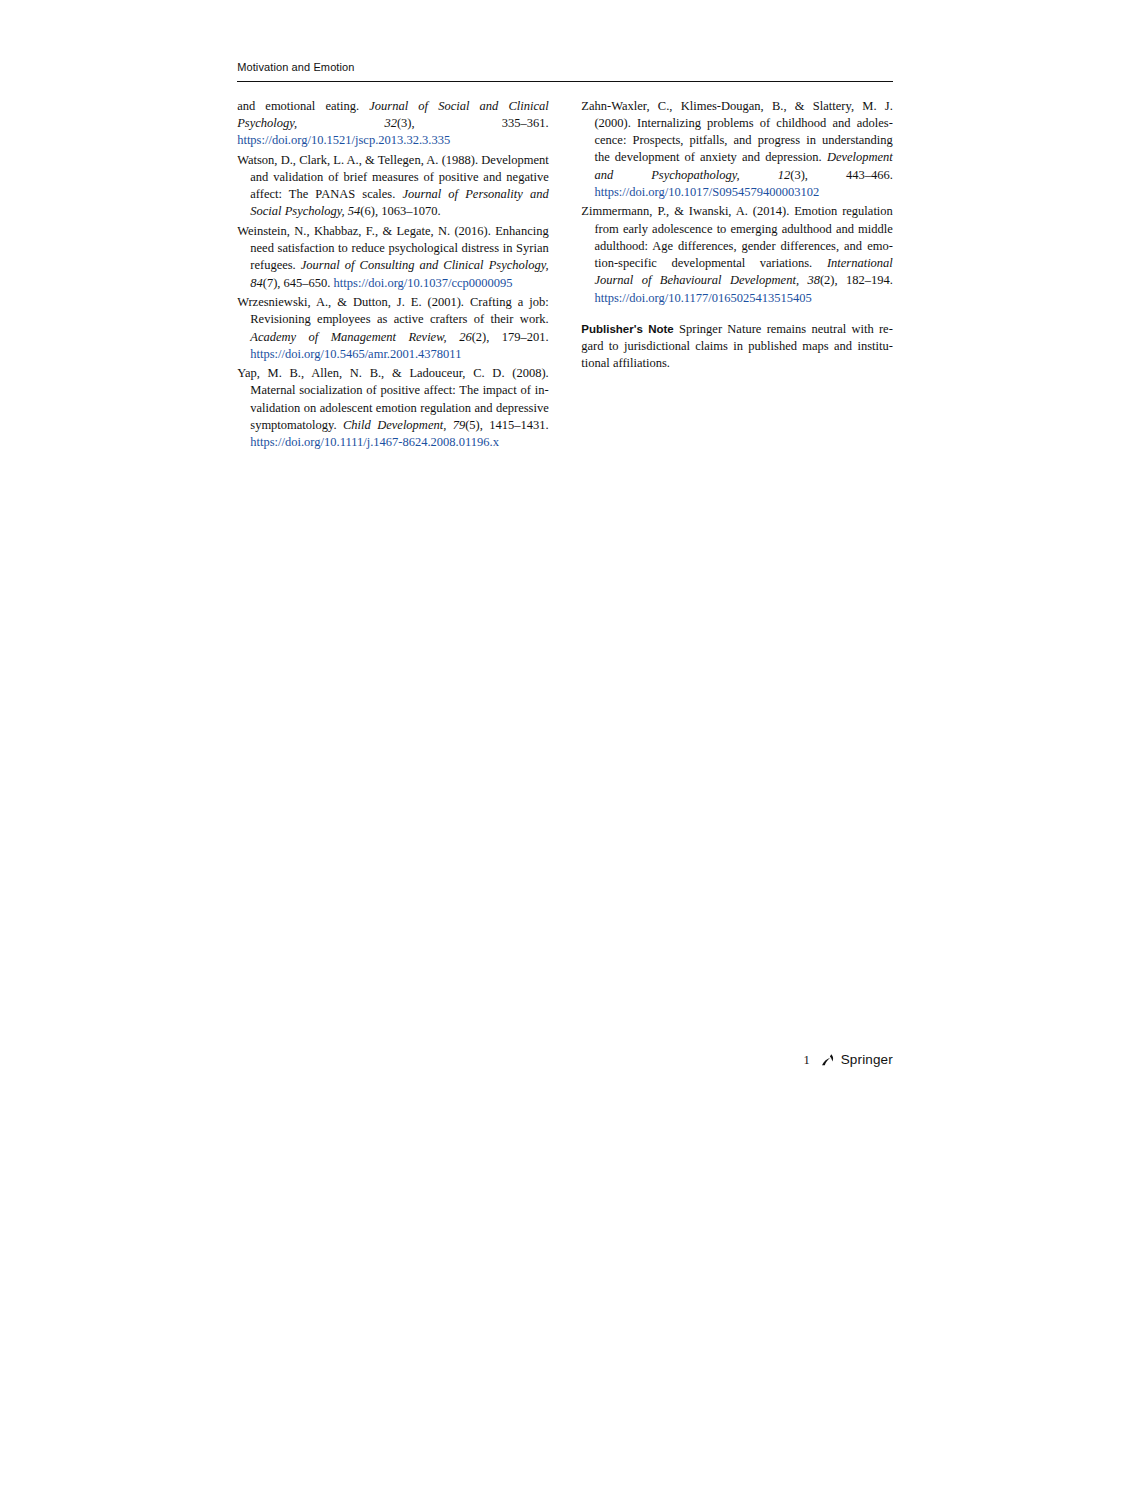Motivation and Emotion
and emotional eating. Journal of Social and Clinical Psychology, 32(3), 335–361. https://doi.org/10.1521/jscp.2013.32.3.335
Watson, D., Clark, L. A., & Tellegen, A. (1988). Development and validation of brief measures of positive and negative affect: The PANAS scales. Journal of Personality and Social Psychology, 54(6), 1063–1070.
Weinstein, N., Khabbaz, F., & Legate, N. (2016). Enhancing need satisfaction to reduce psychological distress in Syrian refugees. Journal of Consulting and Clinical Psychology, 84(7), 645–650. https://doi.org/10.1037/ccp0000095
Wrzesniewski, A., & Dutton, J. E. (2001). Crafting a job: Revisioning employees as active crafters of their work. Academy of Management Review, 26(2), 179–201. https://doi.org/10.5465/amr.2001.4378011
Yap, M. B., Allen, N. B., & Ladouceur, C. D. (2008). Maternal socialization of positive affect: The impact of invalidation on adolescent emotion regulation and depressive symptomatology. Child Development, 79(5), 1415–1431. https://doi.org/10.1111/j.1467-8624.2008.01196.x
Zahn-Waxler, C., Klimes-Dougan, B., & Slattery, M. J. (2000). Internalizing problems of childhood and adolescence: Prospects, pitfalls, and progress in understanding the development of anxiety and depression. Development and Psychopathology, 12(3), 443–466. https://doi.org/10.1017/S0954579400003102
Zimmermann, P., & Iwanski, A. (2014). Emotion regulation from early adolescence to emerging adulthood and middle adulthood: Age differences, gender differences, and emotion-specific developmental variations. International Journal of Behavioural Development, 38(2), 182–194. https://doi.org/10.1177/0165025413515405
Publisher's Note Springer Nature remains neutral with regard to jurisdictional claims in published maps and institutional affiliations.
1 Springer